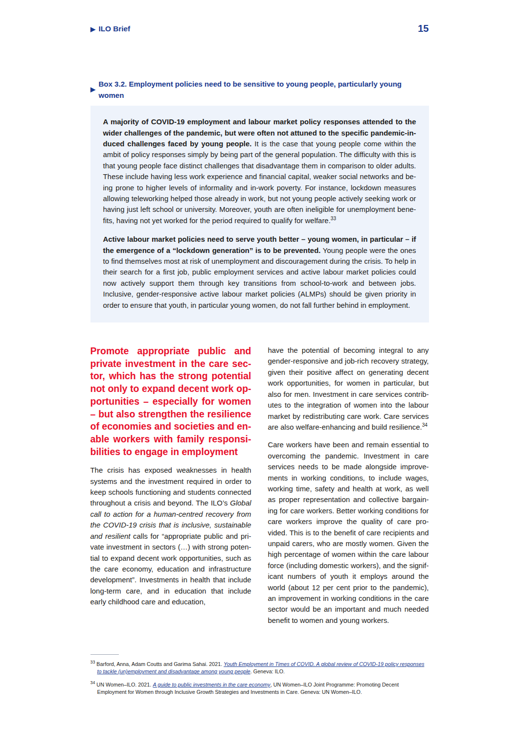▶ILO Brief
15
▶Box 3.2. Employment policies need to be sensitive to young people, particularly young women
A majority of COVID-19 employment and labour market policy responses attended to the wider challenges of the pandemic, but were often not attuned to the specific pandemic-induced challenges faced by young people. It is the case that young people come within the ambit of policy responses simply by being part of the general population. The difficulty with this is that young people face distinct challenges that disadvantage them in comparison to older adults. These include having less work experience and financial capital, weaker social networks and being prone to higher levels of informality and in-work poverty. For instance, lockdown measures allowing teleworking helped those already in work, but not young people actively seeking work or having just left school or university. Moreover, youth are often ineligible for unemployment benefits, having not yet worked for the period required to qualify for welfare.33
Active labour market policies need to serve youth better – young women, in particular – if the emergence of a “lockdown generation” is to be prevented. Young people were the ones to find themselves most at risk of unemployment and discouragement during the crisis. To help in their search for a first job, public employment services and active labour market policies could now actively support them through key transitions from school-to-work and between jobs. Inclusive, gender-responsive active labour market policies (ALMPs) should be given priority in order to ensure that youth, in particular young women, do not fall further behind in employment.
Promote appropriate public and private investment in the care sector, which has the strong potential not only to expand decent work opportunities – especially for women – but also strengthen the resilience of economies and societies and enable workers with family responsibilities to engage in employment
The crisis has exposed weaknesses in health systems and the investment required in order to keep schools functioning and students connected throughout a crisis and beyond. The ILO’s Global call to action for a human-centred recovery from the COVID-19 crisis that is inclusive, sustainable and resilient calls for “appropriate public and private investment in sectors (…) with strong potential to expand decent work opportunities, such as the care economy, education and infrastructure development”. Investments in health that include long-term care, and in education that include early childhood care and education,
have the potential of becoming integral to any gender-responsive and job-rich recovery strategy, given their positive affect on generating decent work opportunities, for women in particular, but also for men. Investment in care services contributes to the integration of women into the labour market by redistributing care work. Care services are also welfare-enhancing and build resilience.34
Care workers have been and remain essential to overcoming the pandemic. Investment in care services needs to be made alongside improvements in working conditions, to include wages, working time, safety and health at work, as well as proper representation and collective bargaining for care workers. Better working conditions for care workers improve the quality of care provided. This is to the benefit of care recipients and unpaid carers, who are mostly women. Given the high percentage of women within the care labour force (including domestic workers), and the significant numbers of youth it employs around the world (about 12 per cent prior to the pandemic), an improvement in working conditions in the care sector would be an important and much needed benefit to women and young workers.
33 Barford, Anna, Adam Coutts and Garima Sahai. 2021. Youth Employment in Times of COVID. A global review of COVID-19 policy responses to tackle (un)employment and disadvantage among young people. Geneva: ILO.
34 UN Women–ILO. 2021. A guide to public investments in the care economy, UN Women–ILO Joint Programme: Promoting Decent Employment for Women through Inclusive Growth Strategies and Investments in Care. Geneva: UN Women–ILO.